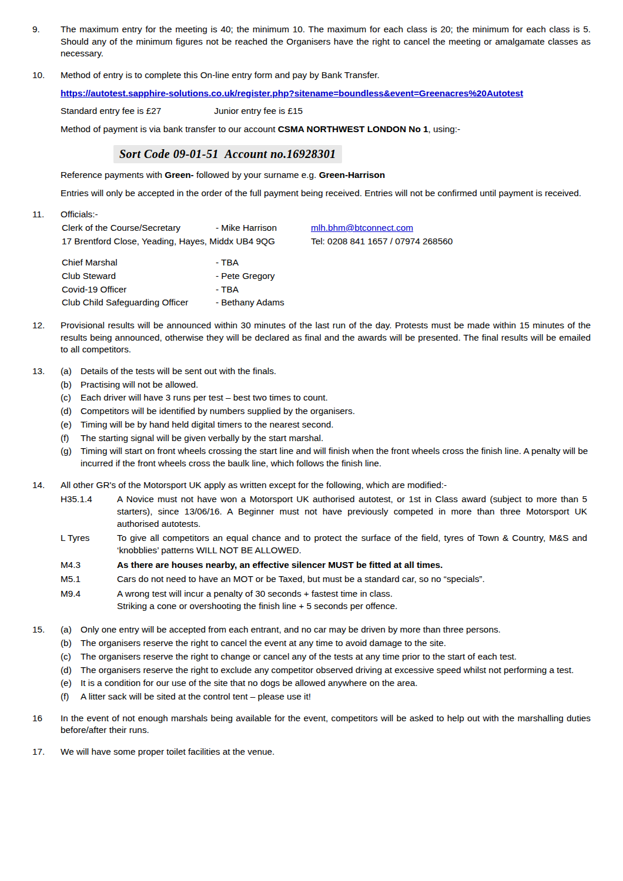9.
The maximum entry for the meeting is 40; the minimum 10. The maximum for each class is 20; the minimum for each class is 5. Should any of the minimum figures not be reached the Organisers have the right to cancel the meeting or amalgamate classes as necessary.
10.
Method of entry is to complete this On-line entry form and pay by Bank Transfer.
https://autotest.sapphire-solutions.co.uk/register.php?sitename=boundless&event=Greenacres%20Autotest
Standard entry fee is £27 Junior entry fee is £15
Method of payment is via bank transfer to our account CSMA NORTHWEST LONDON No 1, using:-
Sort Code 09-01-51 Account no.16928301
Reference payments with Green- followed by your surname e.g. Green-Harrison
Entries will only be accepted in the order of the full payment being received. Entries will not be confirmed until payment is received.
11.
Officials:-
| Clerk of the Course/Secretary | - Mike Harrison | mlh.bhm@btconnect.com |
| 17 Brentford Close, Yeading, Hayes, Middx UB4 9QG | Tel: 0208 841 1657 / 07974 268560 |
| Chief Marshal | - TBA | |
| Club Steward | - Pete Gregory | |
| Covid-19 Officer | - TBA | |
| Club Child Safeguarding Officer | - Bethany Adams | |
12.
Provisional results will be announced within 30 minutes of the last run of the day. Protests must be made within 15 minutes of the results being announced, otherwise they will be declared as final and the awards will be presented. The final results will be emailed to all competitors.
13.
(a) Details of the tests will be sent out with the finals.
(b) Practising will not be allowed.
(c) Each driver will have 3 runs per test – best two times to count.
(d) Competitors will be identified by numbers supplied by the organisers.
(e) Timing will be by hand held digital timers to the nearest second.
(f) The starting signal will be given verbally by the start marshal.
(g) Timing will start on front wheels crossing the start line and will finish when the front wheels cross the finish line. A penalty will be incurred if the front wheels cross the baulk line, which follows the finish line.
14.
All other GR's of the Motorsport UK apply as written except for the following, which are modified:-
| H35.1.4 | A Novice must not have won a Motorsport UK authorised autotest, or 1st in Class award (subject to more than 5 starters), since 13/06/16. A Beginner must not have previously competed in more than three Motorsport UK authorised autotests. |
| L Tyres | To give all competitors an equal chance and to protect the surface of the field, tyres of Town & Country, M&S and ‘knobblies’ patterns WILL NOT BE ALLOWED. |
| M4.3 | As there are houses nearby, an effective silencer MUST be fitted at all times. |
| M5.1 | Cars do not need to have an MOT or be Taxed, but must be a standard car, so no “specials”. |
| M9.4 | A wrong test will incur a penalty of 30 seconds + fastest time in class. Striking a cone or overshooting the finish line + 5 seconds per offence. |
15.
(a) Only one entry will be accepted from each entrant, and no car may be driven by more than three persons.
(b) The organisers reserve the right to cancel the event at any time to avoid damage to the site.
(c) The organisers reserve the right to change or cancel any of the tests at any time prior to the start of each test.
(d) The organisers reserve the right to exclude any competitor observed driving at excessive speed whilst not performing a test.
(e) It is a condition for our use of the site that no dogs be allowed anywhere on the area.
(f) A litter sack will be sited at the control tent – please use it!
16
In the event of not enough marshals being available for the event, competitors will be asked to help out with the marshalling duties before/after their runs.
17.
We will have some proper toilet facilities at the venue.